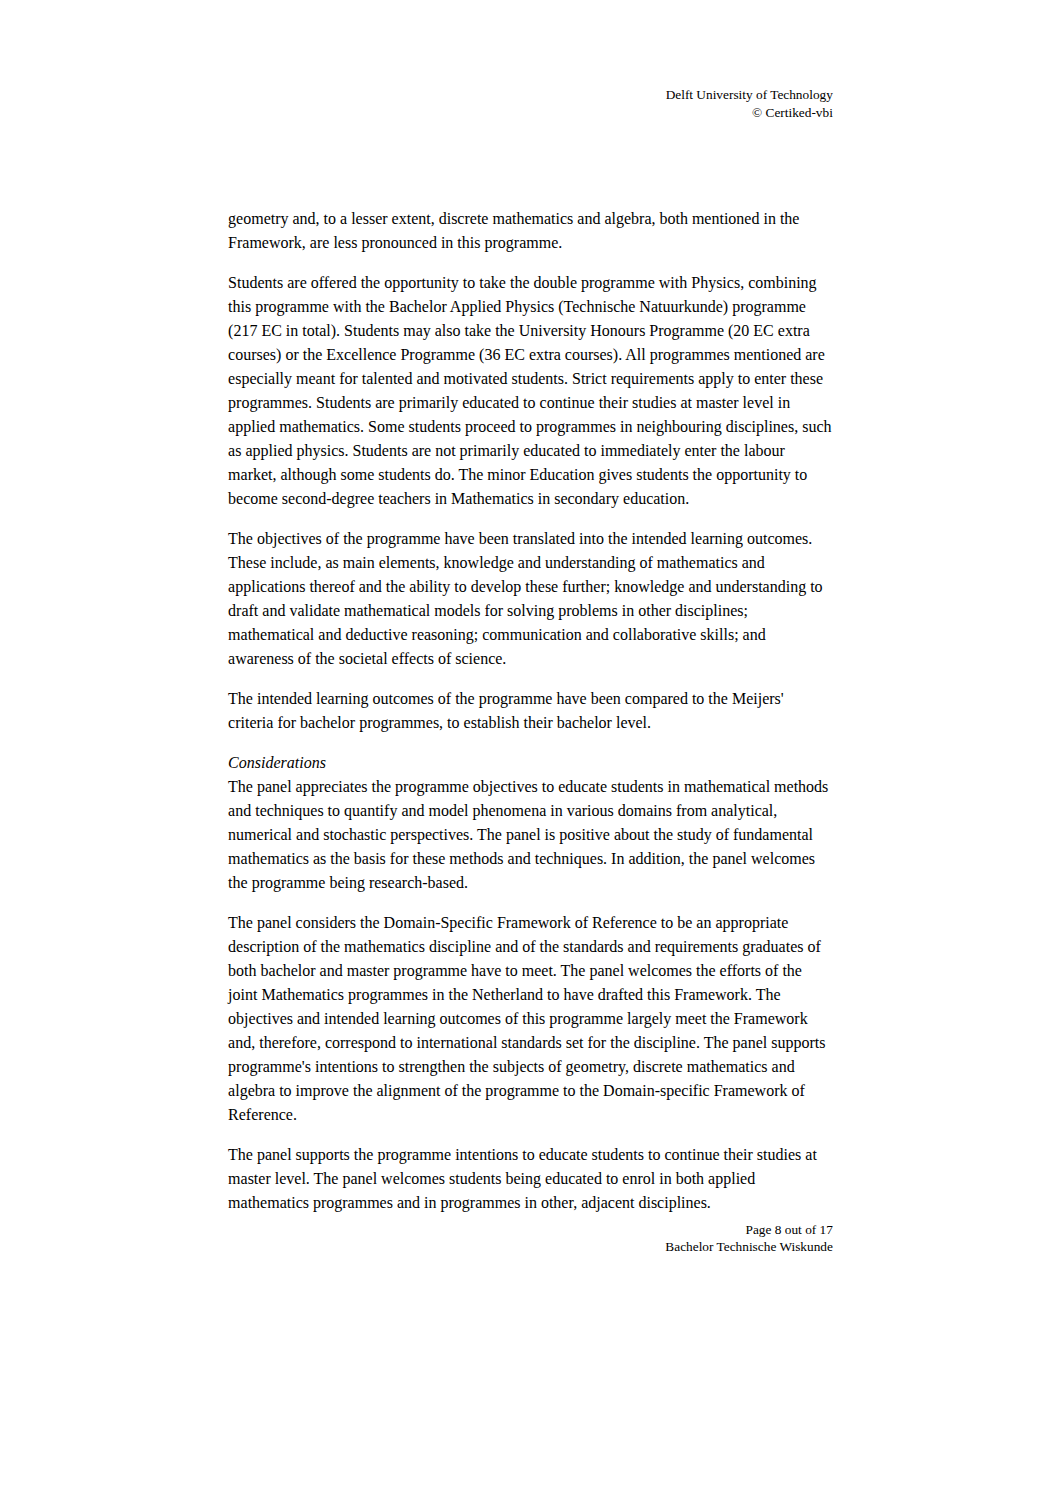Delft University of Technology
© Certiked-vbi
geometry and, to a lesser extent, discrete mathematics and algebra, both mentioned in the Framework, are less pronounced in this programme.
Students are offered the opportunity to take the double programme with Physics, combining this programme with the Bachelor Applied Physics (Technische Natuurkunde) programme (217 EC in total). Students may also take the University Honours Programme (20 EC extra courses) or the Excellence Programme (36 EC extra courses). All programmes mentioned are especially meant for talented and motivated students. Strict requirements apply to enter these programmes. Students are primarily educated to continue their studies at master level in applied mathematics. Some students proceed to programmes in neighbouring disciplines, such as applied physics. Students are not primarily educated to immediately enter the labour market, although some students do. The minor Education gives students the opportunity to become second-degree teachers in Mathematics in secondary education.
The objectives of the programme have been translated into the intended learning outcomes. These include, as main elements, knowledge and understanding of mathematics and applications thereof and the ability to develop these further; knowledge and understanding to draft and validate mathematical models for solving problems in other disciplines; mathematical and deductive reasoning; communication and collaborative skills; and awareness of the societal effects of science.
The intended learning outcomes of the programme have been compared to the Meijers' criteria for bachelor programmes, to establish their bachelor level.
Considerations
The panel appreciates the programme objectives to educate students in mathematical methods and techniques to quantify and model phenomena in various domains from analytical, numerical and stochastic perspectives. The panel is positive about the study of fundamental mathematics as the basis for these methods and techniques. In addition, the panel welcomes the programme being research-based.
The panel considers the Domain-Specific Framework of Reference to be an appropriate description of the mathematics discipline and of the standards and requirements graduates of both bachelor and master programme have to meet. The panel welcomes the efforts of the joint Mathematics programmes in the Netherland to have drafted this Framework. The objectives and intended learning outcomes of this programme largely meet the Framework and, therefore, correspond to international standards set for the discipline. The panel supports programme's intentions to strengthen the subjects of geometry, discrete mathematics and algebra to improve the alignment of the programme to the Domain-specific Framework of Reference.
The panel supports the programme intentions to educate students to continue their studies at master level. The panel welcomes students being educated to enrol in both applied mathematics programmes and in programmes in other, adjacent disciplines.
Page 8 out of 17
Bachelor Technische Wiskunde